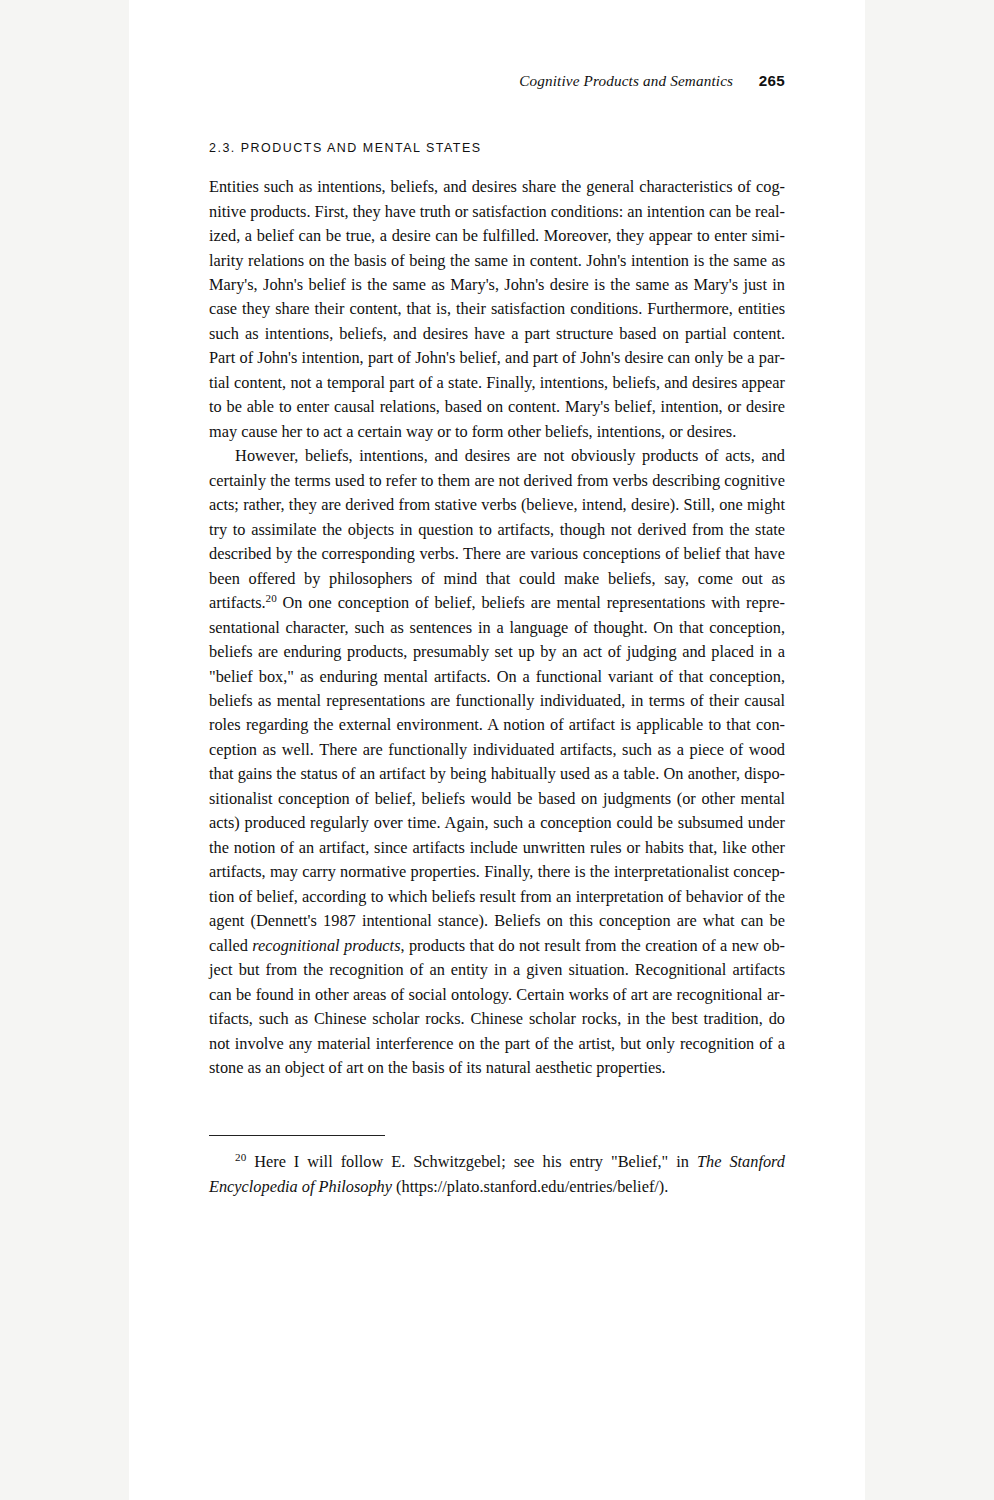Cognitive Products and Semantics 265
2.3. Products and Mental States
Entities such as intentions, beliefs, and desires share the general characteristics of cognitive products. First, they have truth or satisfaction conditions: an intention can be realized, a belief can be true, a desire can be fulfilled. Moreover, they appear to enter similarity relations on the basis of being the same in content. John's intention is the same as Mary's, John's belief is the same as Mary's, John's desire is the same as Mary's just in case they share their content, that is, their satisfaction conditions. Furthermore, entities such as intentions, beliefs, and desires have a part structure based on partial content. Part of John's intention, part of John's belief, and part of John's desire can only be a partial content, not a temporal part of a state. Finally, intentions, beliefs, and desires appear to be able to enter causal relations, based on content. Mary's belief, intention, or desire may cause her to act a certain way or to form other beliefs, intentions, or desires.
However, beliefs, intentions, and desires are not obviously products of acts, and certainly the terms used to refer to them are not derived from verbs describing cognitive acts; rather, they are derived from stative verbs (believe, intend, desire). Still, one might try to assimilate the objects in question to artifacts, though not derived from the state described by the corresponding verbs. There are various conceptions of belief that have been offered by philosophers of mind that could make beliefs, say, come out as artifacts.20 On one conception of belief, beliefs are mental representations with representational character, such as sentences in a language of thought. On that conception, beliefs are enduring products, presumably set up by an act of judging and placed in a "belief box," as enduring mental artifacts. On a functional variant of that conception, beliefs as mental representations are functionally individuated, in terms of their causal roles regarding the external environment. A notion of artifact is applicable to that conception as well. There are functionally individuated artifacts, such as a piece of wood that gains the status of an artifact by being habitually used as a table. On another, dispositionalist conception of belief, beliefs would be based on judgments (or other mental acts) produced regularly over time. Again, such a conception could be subsumed under the notion of an artifact, since artifacts include unwritten rules or habits that, like other artifacts, may carry normative properties. Finally, there is the interpretationalist conception of belief, according to which beliefs result from an interpretation of behavior of the agent (Dennett's 1987 intentional stance). Beliefs on this conception are what can be called recognitional products, products that do not result from the creation of a new object but from the recognition of an entity in a given situation. Recognitional artifacts can be found in other areas of social ontology. Certain works of art are recognitional artifacts, such as Chinese scholar rocks. Chinese scholar rocks, in the best tradition, do not involve any material interference on the part of the artist, but only recognition of a stone as an object of art on the basis of its natural aesthetic properties.
20 Here I will follow E. Schwitzgebel; see his entry "Belief," in The Stanford Encyclopedia of Philosophy (https://plato.stanford.edu/entries/belief/).